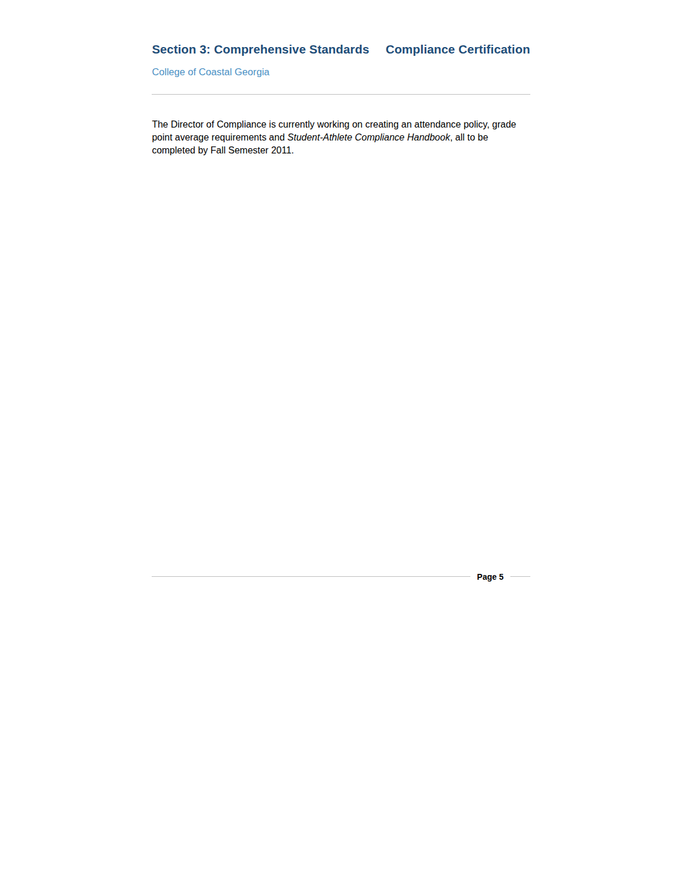Section 3: Comprehensive Standards Compliance Certification
College of Coastal Georgia
The Director of Compliance is currently working on creating an attendance policy, grade point average requirements and Student-Athlete Compliance Handbook, all to be completed by Fall Semester 2011.
Page 5